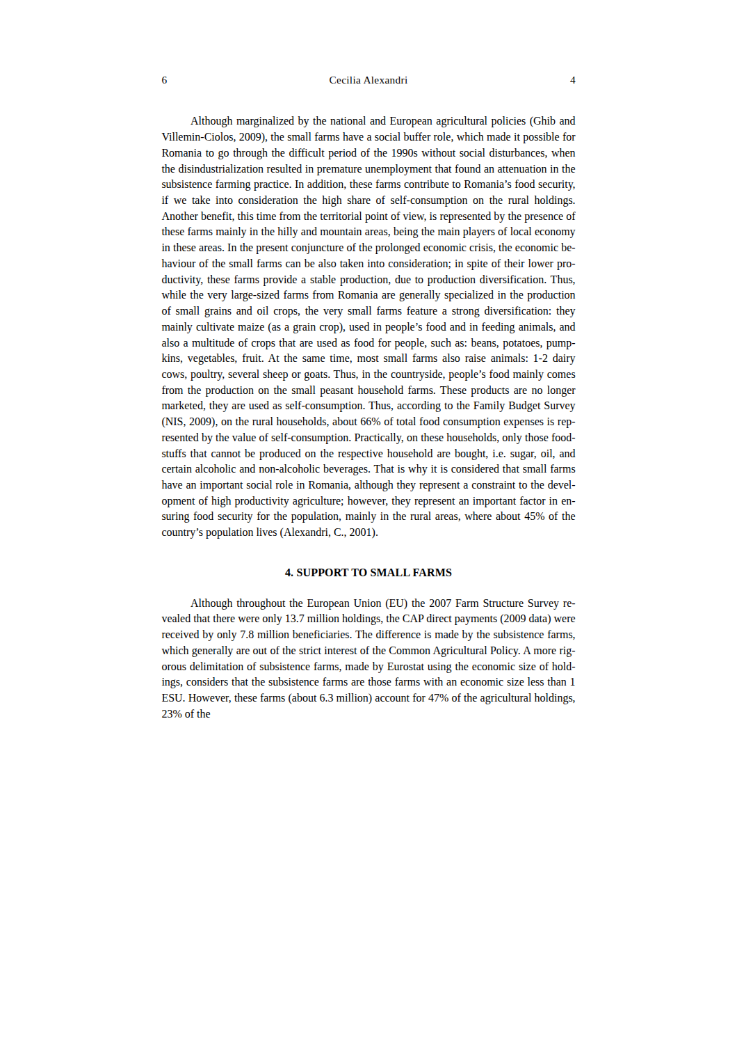6 Cecilia Alexandri 4
Although marginalized by the national and European agricultural policies (Ghib and Villemin-Ciolos, 2009), the small farms have a social buffer role, which made it possible for Romania to go through the difficult period of the 1990s without social disturbances, when the disindustrialization resulted in premature unemployment that found an attenuation in the subsistence farming practice. In addition, these farms contribute to Romania’s food security, if we take into consideration the high share of self-consumption on the rural holdings. Another benefit, this time from the territorial point of view, is represented by the presence of these farms mainly in the hilly and mountain areas, being the main players of local economy in these areas. In the present conjuncture of the prolonged economic crisis, the economic behaviour of the small farms can be also taken into consideration; in spite of their lower productivity, these farms provide a stable production, due to production diversification. Thus, while the very large-sized farms from Romania are generally specialized in the production of small grains and oil crops, the very small farms feature a strong diversification: they mainly cultivate maize (as a grain crop), used in people’s food and in feeding animals, and also a multitude of crops that are used as food for people, such as: beans, potatoes, pumpkins, vegetables, fruit. At the same time, most small farms also raise animals: 1-2 dairy cows, poultry, several sheep or goats. Thus, in the countryside, people’s food mainly comes from the production on the small peasant household farms. These products are no longer marketed, they are used as self-consumption. Thus, according to the Family Budget Survey (NIS, 2009), on the rural households, about 66% of total food consumption expenses is represented by the value of self-consumption. Practically, on these households, only those foodstuffs that cannot be produced on the respective household are bought, i.e. sugar, oil, and certain alcoholic and non-alcoholic beverages. That is why it is considered that small farms have an important social role in Romania, although they represent a constraint to the development of high productivity agriculture; however, they represent an important factor in ensuring food security for the population, mainly in the rural areas, where about 45% of the country’s population lives (Alexandri, C., 2001).
4. SUPPORT TO SMALL FARMS
Although throughout the European Union (EU) the 2007 Farm Structure Survey revealed that there were only 13.7 million holdings, the CAP direct payments (2009 data) were received by only 7.8 million beneficiaries. The difference is made by the subsistence farms, which generally are out of the strict interest of the Common Agricultural Policy. A more rigorous delimitation of subsistence farms, made by Eurostat using the economic size of holdings, considers that the subsistence farms are those farms with an economic size less than 1 ESU. However, these farms (about 6.3 million) account for 47% of the agricultural holdings, 23% of the